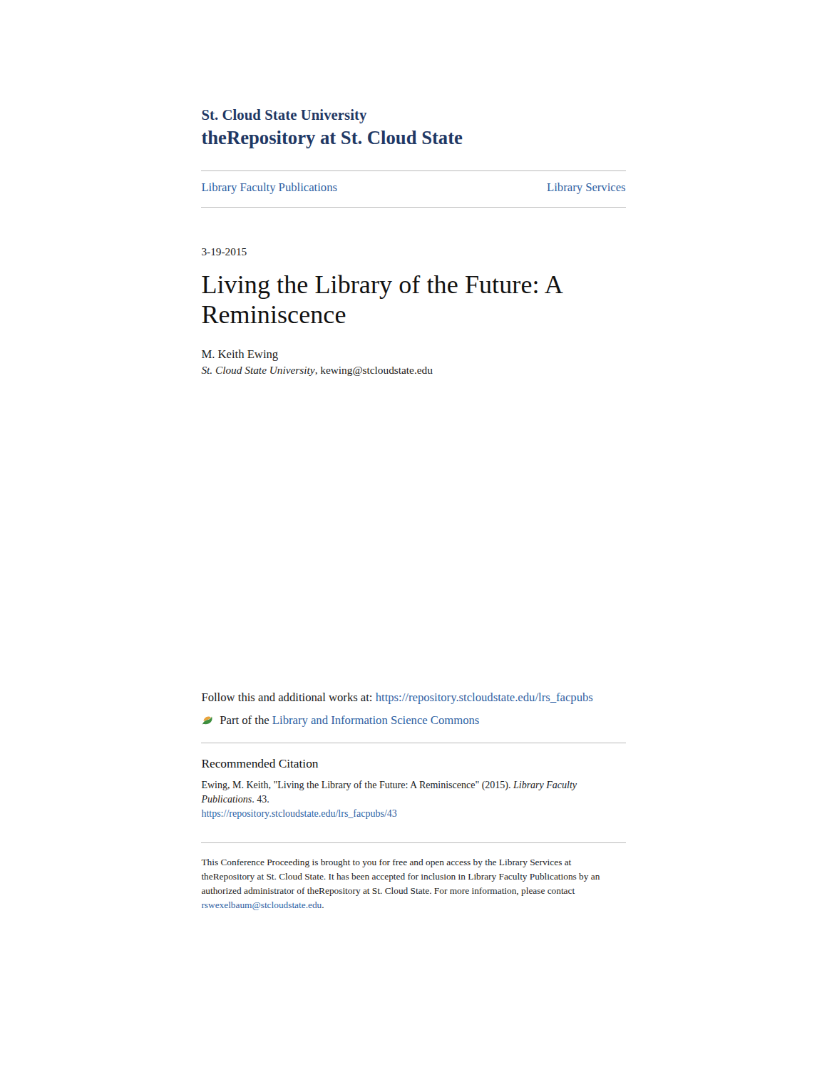St. Cloud State University
theRepository at St. Cloud State
Library Faculty Publications
Library Services
3-19-2015
Living the Library of the Future: A Reminiscence
M. Keith Ewing
St. Cloud State University, kewing@stcloudstate.edu
Follow this and additional works at: https://repository.stcloudstate.edu/lrs_facpubs
Part of the Library and Information Science Commons
Recommended Citation
Ewing, M. Keith, "Living the Library of the Future: A Reminiscence" (2015). Library Faculty Publications. 43.
https://repository.stcloudstate.edu/lrs_facpubs/43
This Conference Proceeding is brought to you for free and open access by the Library Services at theRepository at St. Cloud State. It has been accepted for inclusion in Library Faculty Publications by an authorized administrator of theRepository at St. Cloud State. For more information, please contact rswexelbaum@stcloudstate.edu.